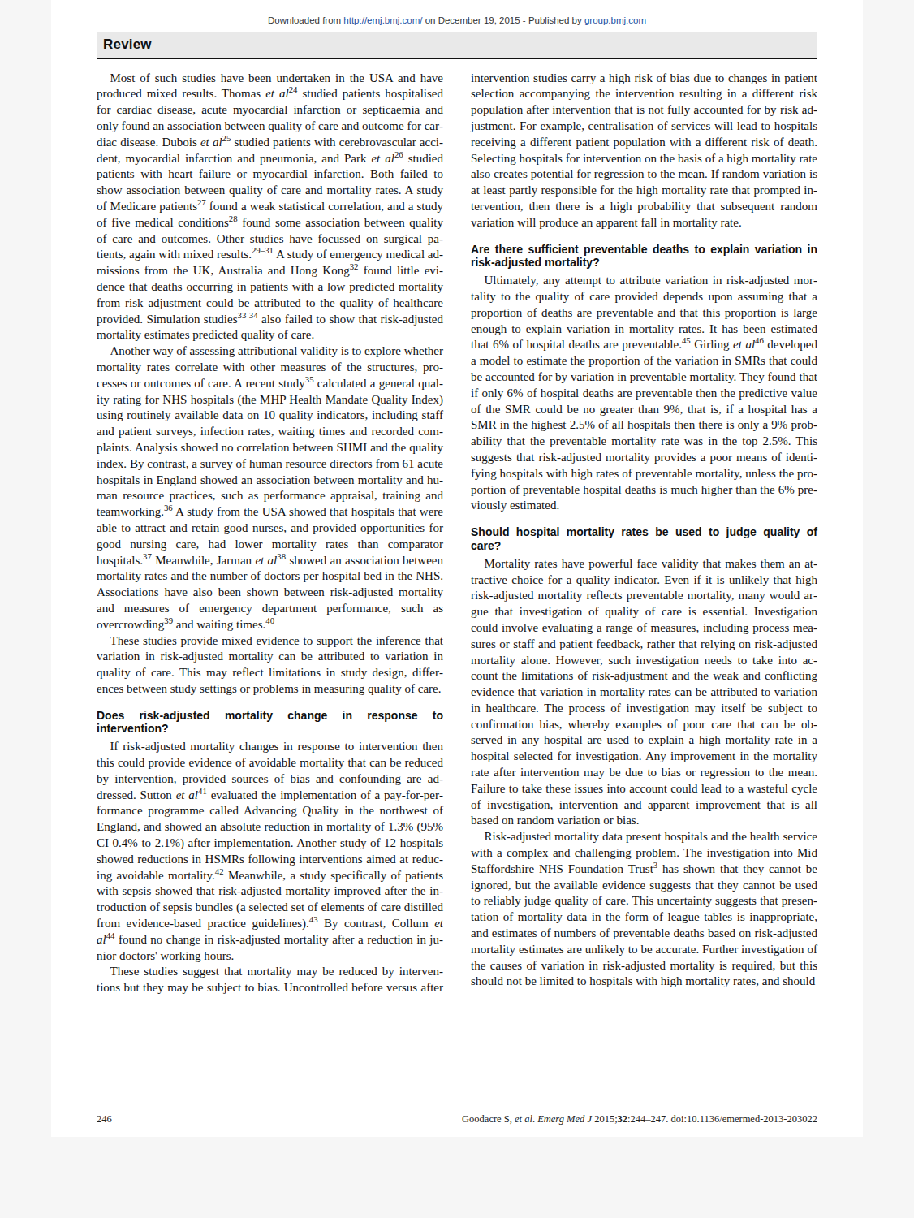Downloaded from http://emj.bmj.com/ on December 19, 2015 - Published by group.bmj.com
Review
Most of such studies have been undertaken in the USA and have produced mixed results. Thomas et al24 studied patients hospitalised for cardiac disease, acute myocardial infarction or septicaemia and only found an association between quality of care and outcome for cardiac disease. Dubois et al25 studied patients with cerebrovascular accident, myocardial infarction and pneumonia, and Park et al26 studied patients with heart failure or myocardial infarction. Both failed to show association between quality of care and mortality rates. A study of Medicare patients27 found a weak statistical correlation, and a study of five medical conditions28 found some association between quality of care and outcomes. Other studies have focussed on surgical patients, again with mixed results.29–31 A study of emergency medical admissions from the UK, Australia and Hong Kong32 found little evidence that deaths occurring in patients with a low predicted mortality from risk adjustment could be attributed to the quality of healthcare provided. Simulation studies33 34 also failed to show that risk-adjusted mortality estimates predicted quality of care.
Another way of assessing attributional validity is to explore whether mortality rates correlate with other measures of the structures, processes or outcomes of care. A recent study35 calculated a general quality rating for NHS hospitals (the MHP Health Mandate Quality Index) using routinely available data on 10 quality indicators, including staff and patient surveys, infection rates, waiting times and recorded complaints. Analysis showed no correlation between SHMI and the quality index. By contrast, a survey of human resource directors from 61 acute hospitals in England showed an association between mortality and human resource practices, such as performance appraisal, training and teamworking.36 A study from the USA showed that hospitals that were able to attract and retain good nurses, and provided opportunities for good nursing care, had lower mortality rates than comparator hospitals.37 Meanwhile, Jarman et al38 showed an association between mortality rates and the number of doctors per hospital bed in the NHS. Associations have also been shown between risk-adjusted mortality and measures of emergency department performance, such as overcrowding39 and waiting times.40
These studies provide mixed evidence to support the inference that variation in risk-adjusted mortality can be attributed to variation in quality of care. This may reflect limitations in study design, differences between study settings or problems in measuring quality of care.
Does risk-adjusted mortality change in response to intervention?
If risk-adjusted mortality changes in response to intervention then this could provide evidence of avoidable mortality that can be reduced by intervention, provided sources of bias and confounding are addressed. Sutton et al41 evaluated the implementation of a pay-for-performance programme called Advancing Quality in the northwest of England, and showed an absolute reduction in mortality of 1.3% (95% CI 0.4% to 2.1%) after implementation. Another study of 12 hospitals showed reductions in HSMRs following interventions aimed at reducing avoidable mortality.42 Meanwhile, a study specifically of patients with sepsis showed that risk-adjusted mortality improved after the introduction of sepsis bundles (a selected set of elements of care distilled from evidence-based practice guidelines).43 By contrast, Collum et al44 found no change in risk-adjusted mortality after a reduction in junior doctors' working hours.
These studies suggest that mortality may be reduced by interventions but they may be subject to bias. Uncontrolled before versus after intervention studies carry a high risk of bias due to changes in patient selection accompanying the intervention resulting in a different risk population after intervention that is not fully accounted for by risk adjustment. For example, centralisation of services will lead to hospitals receiving a different patient population with a different risk of death. Selecting hospitals for intervention on the basis of a high mortality rate also creates potential for regression to the mean. If random variation is at least partly responsible for the high mortality rate that prompted intervention, then there is a high probability that subsequent random variation will produce an apparent fall in mortality rate.
Are there sufficient preventable deaths to explain variation in risk-adjusted mortality?
Ultimately, any attempt to attribute variation in risk-adjusted mortality to the quality of care provided depends upon assuming that a proportion of deaths are preventable and that this proportion is large enough to explain variation in mortality rates. It has been estimated that 6% of hospital deaths are preventable.45 Girling et al46 developed a model to estimate the proportion of the variation in SMRs that could be accounted for by variation in preventable mortality. They found that if only 6% of hospital deaths are preventable then the predictive value of the SMR could be no greater than 9%, that is, if a hospital has a SMR in the highest 2.5% of all hospitals then there is only a 9% probability that the preventable mortality rate was in the top 2.5%. This suggests that risk-adjusted mortality provides a poor means of identifying hospitals with high rates of preventable mortality, unless the proportion of preventable hospital deaths is much higher than the 6% previously estimated.
Should hospital mortality rates be used to judge quality of care?
Mortality rates have powerful face validity that makes them an attractive choice for a quality indicator. Even if it is unlikely that high risk-adjusted mortality reflects preventable mortality, many would argue that investigation of quality of care is essential. Investigation could involve evaluating a range of measures, including process measures or staff and patient feedback, rather that relying on risk-adjusted mortality alone. However, such investigation needs to take into account the limitations of risk-adjustment and the weak and conflicting evidence that variation in mortality rates can be attributed to variation in healthcare. The process of investigation may itself be subject to confirmation bias, whereby examples of poor care that can be observed in any hospital are used to explain a high mortality rate in a hospital selected for investigation. Any improvement in the mortality rate after intervention may be due to bias or regression to the mean. Failure to take these issues into account could lead to a wasteful cycle of investigation, intervention and apparent improvement that is all based on random variation or bias.
Risk-adjusted mortality data present hospitals and the health service with a complex and challenging problem. The investigation into Mid Staffordshire NHS Foundation Trust3 has shown that they cannot be ignored, but the available evidence suggests that they cannot be used to reliably judge quality of care. This uncertainty suggests that presentation of mortality data in the form of league tables is inappropriate, and estimates of numbers of preventable deaths based on risk-adjusted mortality estimates are unlikely to be accurate. Further investigation of the causes of variation in risk-adjusted mortality is required, but this should not be limited to hospitals with high mortality rates, and should
246
Goodacre S, et al. Emerg Med J 2015;32:244–247. doi:10.1136/emermed-2013-203022